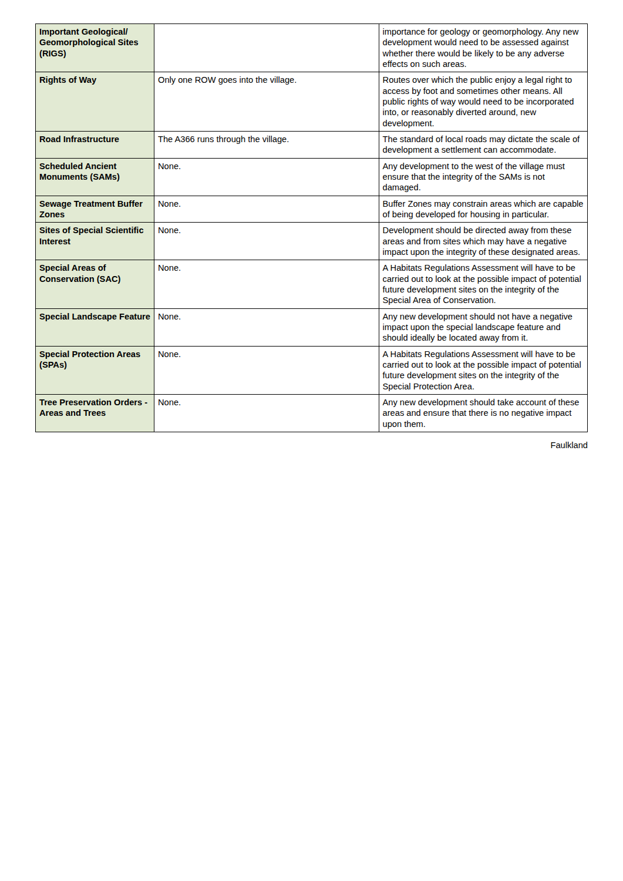| Important Geological/ Geomorphological Sites (RIGS) | | importance for geology or geomorphology. Any new development would need to be assessed against whether there would be likely to be any adverse effects on such areas. |
| Rights of Way | Only one ROW goes into the village. | Routes over which the public enjoy a legal right to access by foot and sometimes other means. All public rights of way would need to be incorporated into, or reasonably diverted around, new development. |
| Road Infrastructure | The A366 runs through the village. | The standard of local roads may dictate the scale of development a settlement can accommodate. |
| Scheduled Ancient Monuments (SAMs) | None. | Any development to the west of the village must ensure that the integrity of the SAMs is not damaged. |
| Sewage Treatment Buffer Zones | None. | Buffer Zones may constrain areas which are capable of being developed for housing in particular. |
| Sites of Special Scientific Interest | None. | Development should be directed away from these areas and from sites which may have a negative impact upon the integrity of these designated areas. |
| Special Areas of Conservation (SAC) | None. | A Habitats Regulations Assessment will have to be carried out to look at the possible impact of potential future development sites on the integrity of the Special Area of Conservation. |
| Special Landscape Feature | None. | Any new development should not have a negative impact upon the special landscape feature and should ideally be located away from it. |
| Special Protection Areas (SPAs) | None. | A Habitats Regulations Assessment will have to be carried out to look at the possible impact of potential future development sites on the integrity of the Special Protection Area. |
| Tree Preservation Orders - Areas and Trees | None. | Any new development should take account of these areas and ensure that there is no negative impact upon them. |
Faulkland